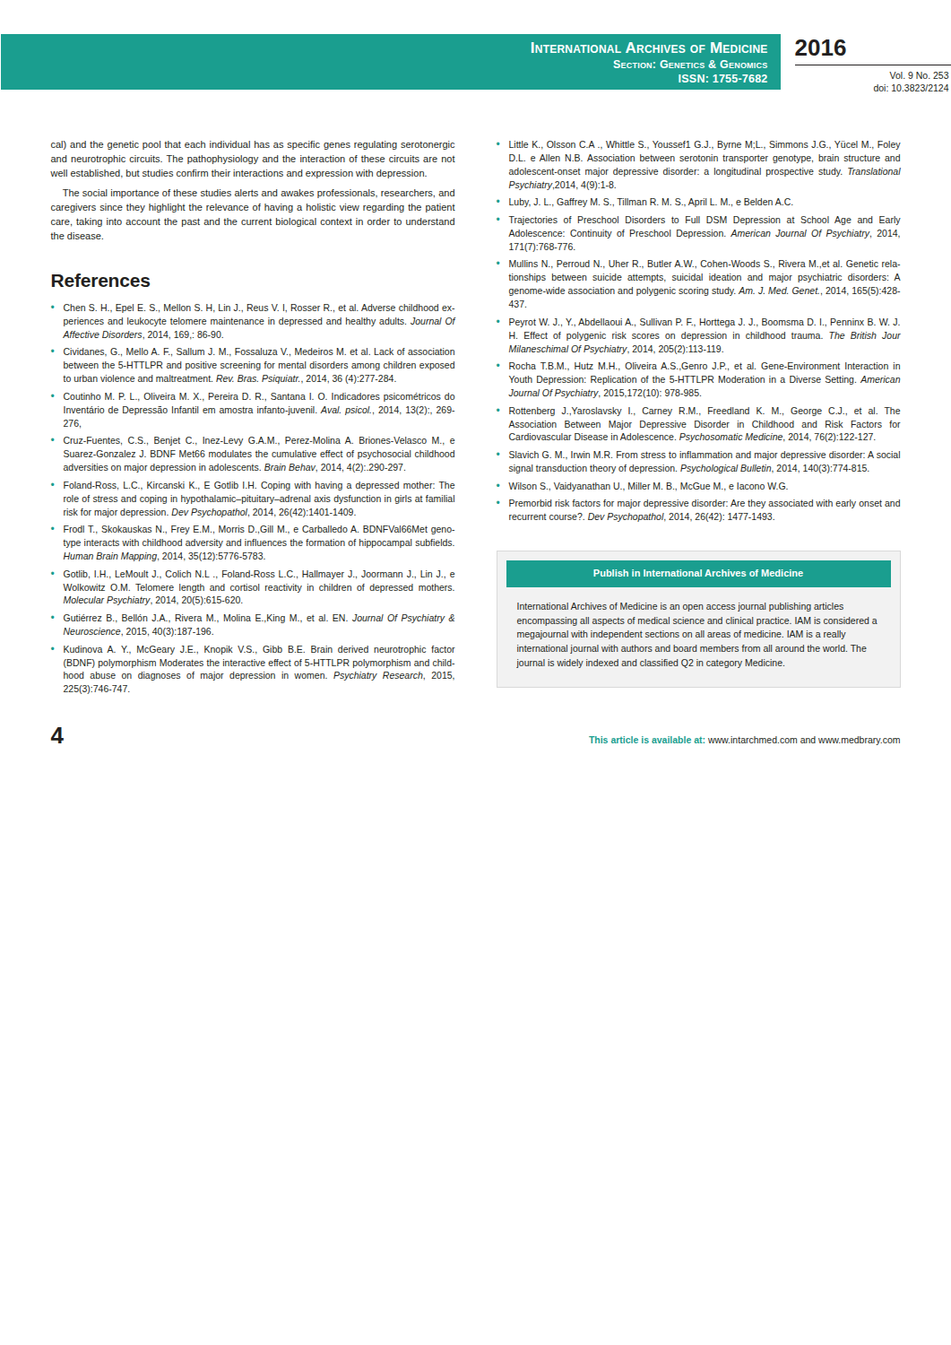International Archives of Medicine
Section: Genetics & Genomics
ISSN: 1755-7682
2016
Vol. 9 No. 253
doi: 10.3823/2124
cal) and the genetic pool that each individual has as specific genes regulating serotonergic and neurotrophic circuits. The pathophysiology and the interaction of these circuits are not well established, but studies confirm their interactions and expression with depression.
The social importance of these studies alerts and awakes professionals, researchers, and caregivers since they highlight the relevance of having a holistic view regarding the patient care, taking into account the past and the current biological context in order to understand the disease.
References
Chen S. H., Epel E. S., Mellon S. H, Lin J., Reus V. I, Rosser R., et al. Adverse childhood experiences and leukocyte telomere maintenance in depressed and healthy adults. Journal Of Affective Disorders, 2014, 169,: 86-90.
Cividanes, G., Mello A. F., Sallum J. M., Fossaluza V., Medeiros M. et al. Lack of association between the 5-HTTLPR and positive screening for mental disorders among children exposed to urban violence and maltreatment. Rev. Bras. Psiquiatr., 2014, 36 (4):277-284.
Coutinho M. P. L., Oliveira M. X., Pereira D. R., Santana I. O. Indicadores psicométricos do Inventário de Depressão Infantil em amostra infanto-juvenil. Aval. psicol., 2014, 13(2):, 269-276,
Cruz-Fuentes, C.S., Benjet C., Inez-Levy G.A.M., Perez-Molina A. Briones-Velasco M., e Suarez-Gonzalez J. BDNF Met66 modulates the cumulative effect of psychosocial childhood adversities on major depression in adolescents. Brain Behav, 2014, 4(2):.290-297.
Foland-Ross, L.C., Kircanski K., E Gotlib I.H. Coping with having a depressed mother: The role of stress and coping in hypothalamic–pituitary–adrenal axis dysfunction in girls at familial risk for major depression. Dev Psychopathol, 2014, 26(42):1401-1409.
Frodl T., Skokauskas N., Frey E.M., Morris D.,Gill M., e Carballedo A. BDNFVal66Met genotype interacts with childhood adversity and influences the formation of hippocampal subfields. Human Brain Mapping, 2014, 35(12):5776-5783.
Gotlib, I.H., LeMoult J., Colich N.L ., Foland-Ross L.C., Hallmayer J., Joormann J., Lin J., e Wolkowitz O.M. Telomere length and cortisol reactivity in children of depressed mothers. Molecular Psychiatry, 2014, 20(5):615-620.
Gutiérrez B., Bellón J.A., Rivera M., Molina E.,King M., et al. EN. Journal Of Psychiatry & Neuroscience, 2015, 40(3):187-196.
Kudinova A. Y., McGeary J.E., Knopik V.S., Gibb B.E. Brain derived neurotrophic factor (BDNF) polymorphism Moderates the interactive effect of 5-HTTLPR polymorphism and childhood abuse on diagnoses of major depression in women. Psychiatry Research, 2015, 225(3):746-747.
Little K., Olsson C.A ., Whittle S., Youssef1 G.J., Byrne M;L., Simmons J.G., Yücel M., Foley D.L. e Allen N.B. Association between serotonin transporter genotype, brain structure and adolescent-onset major depressive disorder: a longitudinal prospective study. Translational Psychiatry,2014, 4(9):1-8.
Luby, J. L., Gaffrey M. S., Tillman R. M. S., April L. M., e Belden A.C.
Trajectories of Preschool Disorders to Full DSM Depression at School Age and Early Adolescence: Continuity of Preschool Depression. American Journal Of Psychiatry, 2014, 171(7):768-776.
Mullins N., Perroud N., Uher R., Butler A.W., Cohen-Woods S., Rivera M.,et al. Genetic relationships between suicide attempts, suicidal ideation and major psychiatric disorders: A genome-wide association and polygenic scoring study. Am. J. Med. Genet., 2014, 165(5):428-437.
Peyrot W. J., Y., Abdellaoui A., Sullivan P. F., Horttega J. J., Boomsma D. I., Penninx B. W. J. H. Effect of polygenic risk scores on depression in childhood trauma. The British Jour Milaneschimal Of Psychiatry, 2014, 205(2):113-119.
Rocha T.B.M., Hutz M.H., Oliveira A.S.,Genro J.P., et al. Gene-Environment Interaction in Youth Depression: Replication of the 5-HTTLPR Moderation in a Diverse Setting. American Journal Of Psychiatry, 2015,172(10): 978-985.
Rottenberg J.,Yaroslavsky I., Carney R.M., Freedland K. M., George C.J., et al. The Association Between Major Depressive Disorder in Childhood and Risk Factors for Cardiovascular Disease in Adolescence. Psychosomatic Medicine, 2014, 76(2):122-127.
Slavich G. M., Irwin M.R. From stress to inflammation and major depressive disorder: A social signal transduction theory of depression. Psychological Bulletin, 2014, 140(3):774-815.
Wilson S., Vaidyanathan U., Miller M. B., McGue M., e Iacono W.G.
Premorbid risk factors for major depressive disorder: Are they associated with early onset and recurrent course?. Dev Psychopathol, 2014, 26(42): 1477-1493.
Publish in International Archives of Medicine
International Archives of Medicine is an open access journal publishing articles encompassing all aspects of medical science and clinical practice. IAM is considered a megajournal with independent sections on all areas of medicine. IAM is a really international journal with authors and board members from all around the world. The journal is widely indexed and classified Q2 in category Medicine.
4
This article is available at: www.intarchmed.com and www.medbrary.com